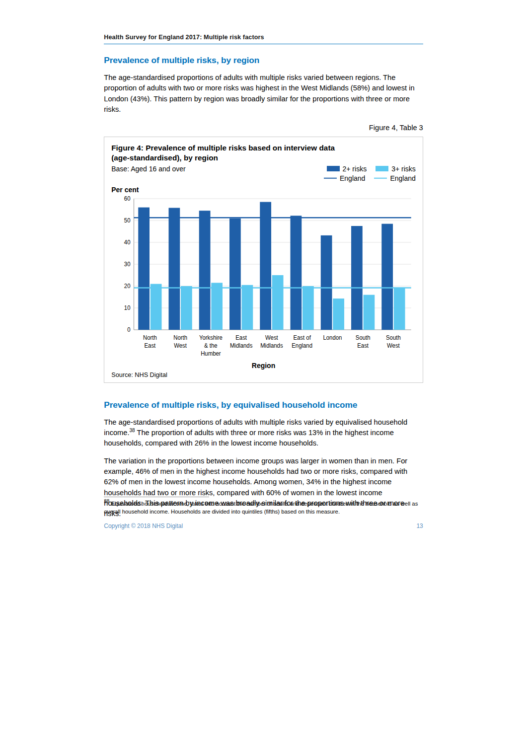Health Survey for England 2017: Multiple risk factors
Prevalence of multiple risks, by region
The age-standardised proportions of adults with multiple risks varied between regions. The proportion of adults with two or more risks was highest in the West Midlands (58%) and lowest in London (43%). This pattern by region was broadly similar for the proportions with three or more risks.
Figure 4, Table 3
Figure 4: Prevalence of multiple risks based on interview data
(age-standardised), by region
Base: Aged 16 and over
2+ risks
3+ risks
England
England
Per cent
60 50 40 30 20 10 0 North East North West Yorkshire & the Humber East Midlands West Midlands East of England London South East South West
Region
Source: NHS Digital
Prevalence of multiple risks, by equivalised household income
The age-standardised proportions of adults with multiple risks varied by equivalised household income.38 The proportion of adults with three or more risks was 13% in the highest income households, compared with 26% in the lowest income households.
The variation in the proportions between income groups was larger in women than in men. For example, 46% of men in the highest income households had two or more risks, compared with 62% of men in the lowest income households. Among women, 34% in the highest income households had two or more risks, compared with 60% of women in the lowest income households. This pattern by income was broadly similar for the proportions with three or more risks.
38 Equivalised household income, takes into account the number of adults and dependent children in the household as well as overall household income. Households are divided into quintiles (fifths) based on this measure.
Copyright © 2018 NHS Digital 13